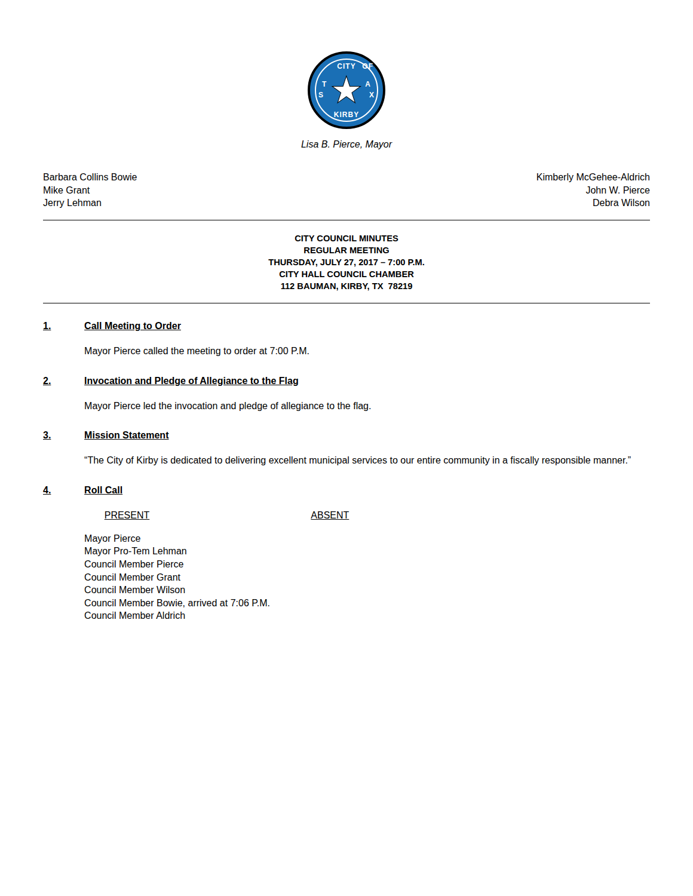CITY OF T S A X KIRBY
Lisa B. Pierce, Mayor
| Barbara Collins Bowie | Kimberly McGehee-Aldrich |
| Mike Grant | John W. Pierce |
| Jerry Lehman | Debra Wilson |
CITY COUNCIL MINUTES
REGULAR MEETING
THURSDAY, JULY 27, 2017 – 7:00 P.M.
CITY HALL COUNCIL CHAMBER
112 BAUMAN, KIRBY, TX 78219
1.
Call Meeting to Order
Mayor Pierce called the meeting to order at 7:00 P.M.
2.
Invocation and Pledge of Allegiance to the Flag
Mayor Pierce led the invocation and pledge of allegiance to the flag.
3.
Mission Statement
“The City of Kirby is dedicated to delivering excellent municipal services to our entire community in a fiscally responsible manner.”
4.
Roll Call
PRESENT
ABSENT
Mayor Pierce
Mayor Pro-Tem Lehman
Council Member Pierce
Council Member Grant
Council Member Wilson
Council Member Bowie, arrived at 7:06 P.M.
Council Member Aldrich